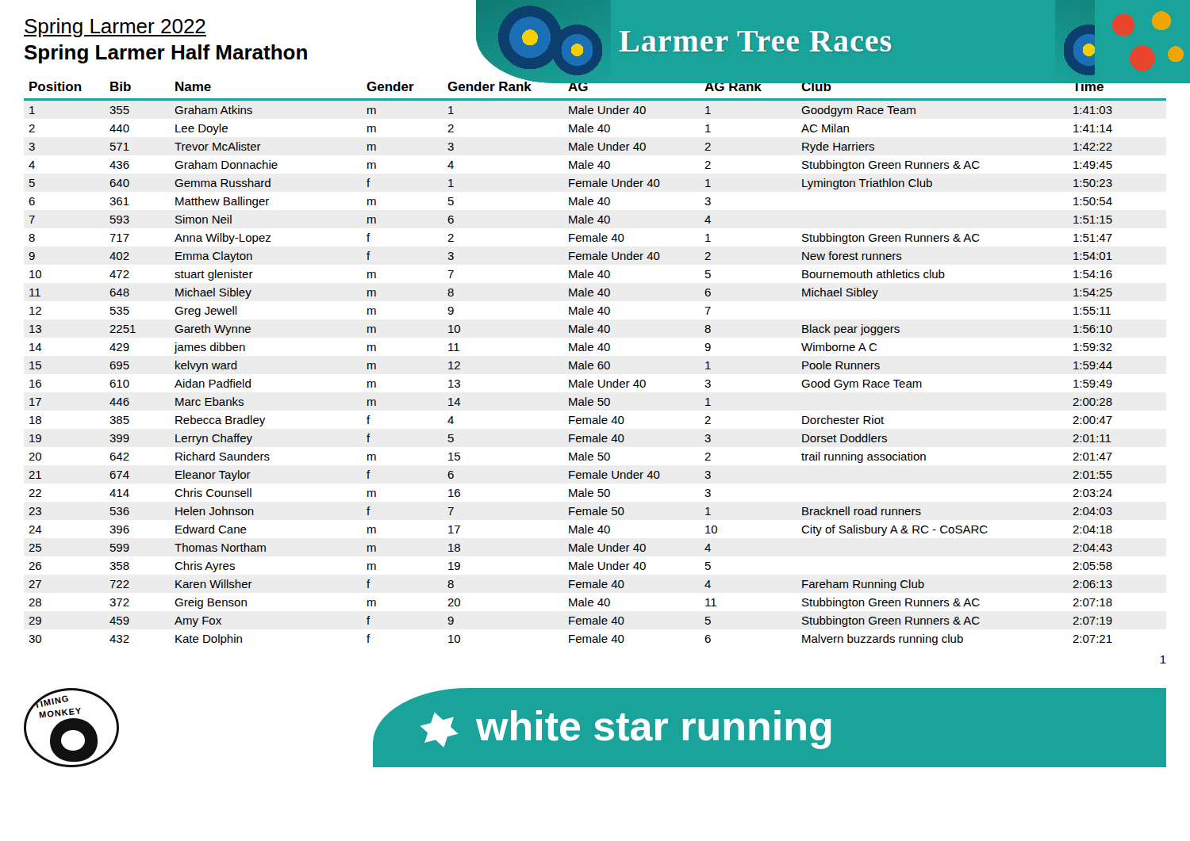Larmer Tree Races
Spring Larmer 2022
Spring Larmer Half Marathon
| Position | Bib | Name | Gender | Gender Rank | AG | AG Rank | Club | Time |
| --- | --- | --- | --- | --- | --- | --- | --- | --- |
| 1 | 355 | Graham Atkins | m | 1 | Male Under 40 | 1 | Goodgym Race Team | 1:41:03 |
| 2 | 440 | Lee Doyle | m | 2 | Male 40 | 1 | AC Milan | 1:41:14 |
| 3 | 571 | Trevor McAlister | m | 3 | Male Under 40 | 2 | Ryde Harriers | 1:42:22 |
| 4 | 436 | Graham Donnachie | m | 4 | Male 40 | 2 | Stubbington Green Runners & AC | 1:49:45 |
| 5 | 640 | Gemma Russhard | f | 1 | Female Under 40 | 1 | Lymington Triathlon Club | 1:50:23 |
| 6 | 361 | Matthew Ballinger | m | 5 | Male 40 | 3 | | 1:50:54 |
| 7 | 593 | Simon Neil | m | 6 | Male 40 | 4 | | 1:51:15 |
| 8 | 717 | Anna Wilby-Lopez | f | 2 | Female 40 | 1 | Stubbington Green Runners & AC | 1:51:47 |
| 9 | 402 | Emma Clayton | f | 3 | Female Under 40 | 2 | New forest runners | 1:54:01 |
| 10 | 472 | stuart glenister | m | 7 | Male 40 | 5 | Bournemouth athletics club | 1:54:16 |
| 11 | 648 | Michael Sibley | m | 8 | Male 40 | 6 | Michael Sibley | 1:54:25 |
| 12 | 535 | Greg Jewell | m | 9 | Male 40 | 7 | | 1:55:11 |
| 13 | 2251 | Gareth Wynne | m | 10 | Male 40 | 8 | Black pear joggers | 1:56:10 |
| 14 | 429 | james dibben | m | 11 | Male 40 | 9 | Wimborne A C | 1:59:32 |
| 15 | 695 | kelvyn ward | m | 12 | Male 60 | 1 | Poole Runners | 1:59:44 |
| 16 | 610 | Aidan Padfield | m | 13 | Male Under 40 | 3 | Good Gym Race Team | 1:59:49 |
| 17 | 446 | Marc Ebanks | m | 14 | Male 50 | 1 | | 2:00:28 |
| 18 | 385 | Rebecca Bradley | f | 4 | Female 40 | 2 | Dorchester Riot | 2:00:47 |
| 19 | 399 | Lerryn Chaffey | f | 5 | Female 40 | 3 | Dorset Doddlers | 2:01:11 |
| 20 | 642 | Richard Saunders | m | 15 | Male 50 | 2 | trail running association | 2:01:47 |
| 21 | 674 | Eleanor Taylor | f | 6 | Female Under 40 | 3 | | 2:01:55 |
| 22 | 414 | Chris Counsell | m | 16 | Male 50 | 3 | | 2:03:24 |
| 23 | 536 | Helen Johnson | f | 7 | Female 50 | 1 | Bracknell road runners | 2:04:03 |
| 24 | 396 | Edward Cane | m | 17 | Male 40 | 10 | City of Salisbury A & RC - CoSARC | 2:04:18 |
| 25 | 599 | Thomas Northam | m | 18 | Male Under 40 | 4 | | 2:04:43 |
| 26 | 358 | Chris Ayres | m | 19 | Male Under 40 | 5 | | 2:05:58 |
| 27 | 722 | Karen Willsher | f | 8 | Female 40 | 4 | Fareham Running Club | 2:06:13 |
| 28 | 372 | Greig Benson | m | 20 | Male 40 | 11 | Stubbington Green Runners & AC | 2:07:18 |
| 29 | 459 | Amy Fox | f | 9 | Female 40 | 5 | Stubbington Green Runners & AC | 2:07:19 |
| 30 | 432 | Kate Dolphin | f | 10 | Female 40 | 6 | Malvern buzzards running club | 2:07:21 |
1
TIMING
MONKEY
white star running